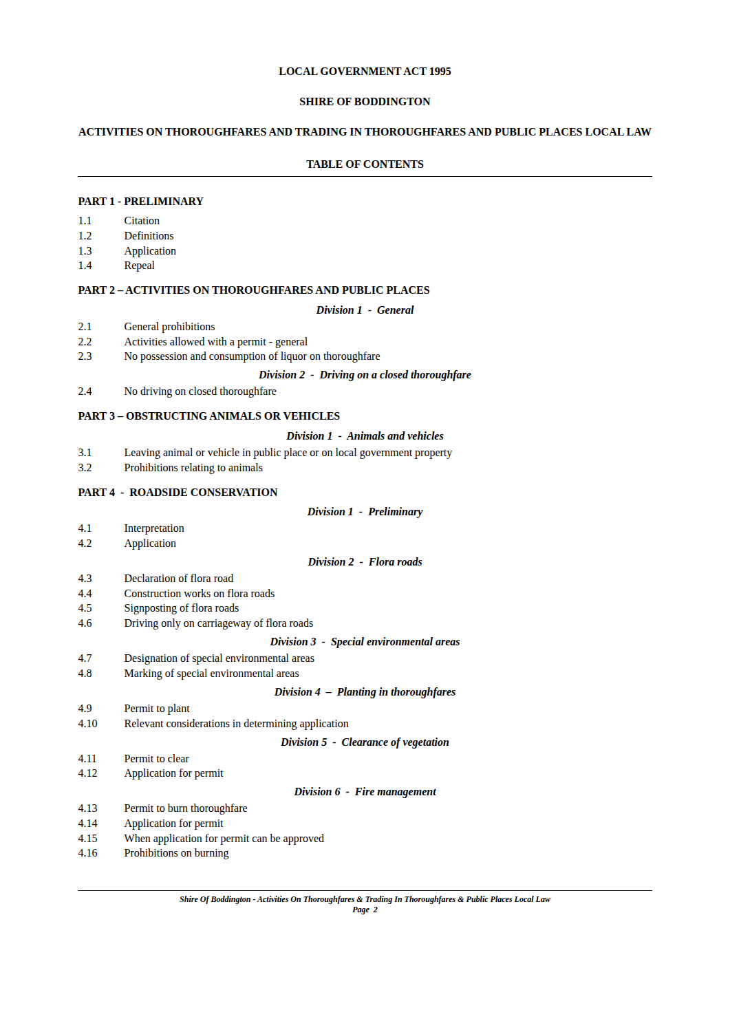Local Government Act 1995
Shire of Boddington
Activities on Thoroughfares and Trading in Thoroughfares and Public Places Local Law
Table of Contents
Part 1 - Preliminary
| 1.1 | Citation |
| 1.2 | Definitions |
| 1.3 | Application |
| 1.4 | Repeal |
Part 2 – Activities on Thoroughfares and Public Places
Division 1 - General
| 2.1 | General prohibitions |
| 2.2 | Activities allowed with a permit - general |
| 2.3 | No possession and consumption of liquor on thoroughfare |
Division 2 - Driving on a closed thoroughfare
| 2.4 | No driving on closed thoroughfare |
Part 3 – Obstructing Animals or Vehicles
Division 1 - Animals and vehicles
| 3.1 | Leaving animal or vehicle in public place or on local government property |
| 3.2 | Prohibitions relating to animals |
Part 4 - Roadside Conservation
Division 1 - Preliminary
| 4.1 | Interpretation |
| 4.2 | Application |
Division 2 - Flora roads
| 4.3 | Declaration of flora road |
| 4.4 | Construction works on flora roads |
| 4.5 | Signposting of flora roads |
| 4.6 | Driving only on carriageway of flora roads |
Division 3 - Special environmental areas
| 4.7 | Designation of special environmental areas |
| 4.8 | Marking of special environmental areas |
Division 4 – Planting in thoroughfares
| 4.9 | Permit to plant |
| 4.10 | Relevant considerations in determining application |
Division 5 - Clearance of vegetation
| 4.11 | Permit to clear |
| 4.12 | Application for permit |
Division 6 - Fire management
| 4.13 | Permit to burn thoroughfare |
| 4.14 | Application for permit |
| 4.15 | When application for permit can be approved |
| 4.16 | Prohibitions on burning |
Shire Of Boddington - Activities On Thoroughfares & Trading In Thoroughfares & Public Places Local Law
Page 2